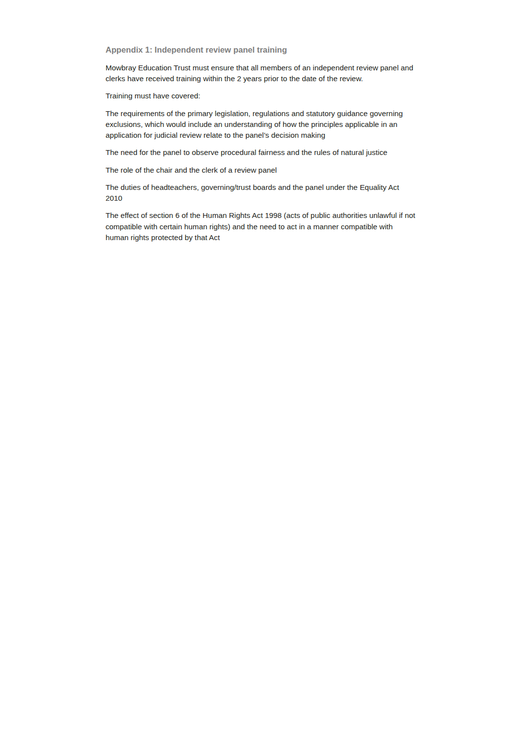Appendix 1: Independent review panel training
Mowbray Education Trust must ensure that all members of an independent review panel and clerks have received training within the 2 years prior to the date of the review.
Training must have covered:
The requirements of the primary legislation, regulations and statutory guidance governing exclusions, which would include an understanding of how the principles applicable in an application for judicial review relate to the panel’s decision making
The need for the panel to observe procedural fairness and the rules of natural justice
The role of the chair and the clerk of a review panel
The duties of headteachers, governing/trust boards and the panel under the Equality Act 2010
The effect of section 6 of the Human Rights Act 1998 (acts of public authorities unlawful if not compatible with certain human rights) and the need to act in a manner compatible with human rights protected by that Act